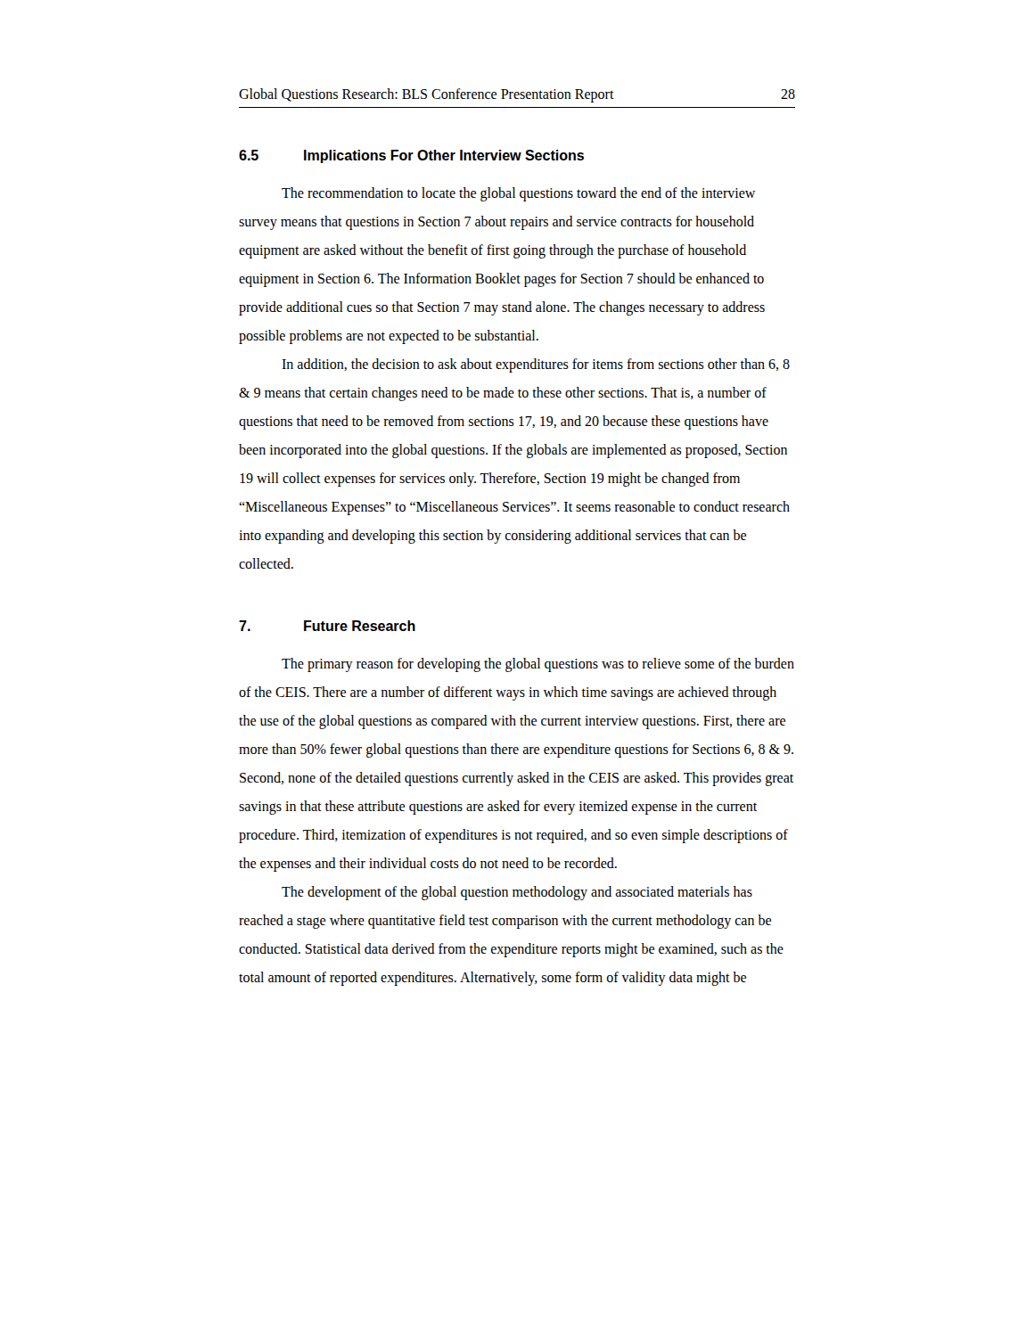Global Questions Research: BLS Conference Presentation Report 28
6.5 Implications For Other Interview Sections
The recommendation to locate the global questions toward the end of the interview survey means that questions in Section 7 about repairs and service contracts for household equipment are asked without the benefit of first going through the purchase of household equipment in Section 6. The Information Booklet pages for Section 7 should be enhanced to provide additional cues so that Section 7 may stand alone. The changes necessary to address possible problems are not expected to be substantial.
In addition, the decision to ask about expenditures for items from sections other than 6, 8 & 9 means that certain changes need to be made to these other sections. That is, a number of questions that need to be removed from sections 17, 19, and 20 because these questions have been incorporated into the global questions. If the globals are implemented as proposed, Section 19 will collect expenses for services only. Therefore, Section 19 might be changed from “Miscellaneous Expenses” to “Miscellaneous Services”. It seems reasonable to conduct research into expanding and developing this section by considering additional services that can be collected.
7. Future Research
The primary reason for developing the global questions was to relieve some of the burden of the CEIS. There are a number of different ways in which time savings are achieved through the use of the global questions as compared with the current interview questions. First, there are more than 50% fewer global questions than there are expenditure questions for Sections 6, 8 & 9. Second, none of the detailed questions currently asked in the CEIS are asked. This provides great savings in that these attribute questions are asked for every itemized expense in the current procedure. Third, itemization of expenditures is not required, and so even simple descriptions of the expenses and their individual costs do not need to be recorded.
The development of the global question methodology and associated materials has reached a stage where quantitative field test comparison with the current methodology can be conducted. Statistical data derived from the expenditure reports might be examined, such as the total amount of reported expenditures. Alternatively, some form of validity data might be